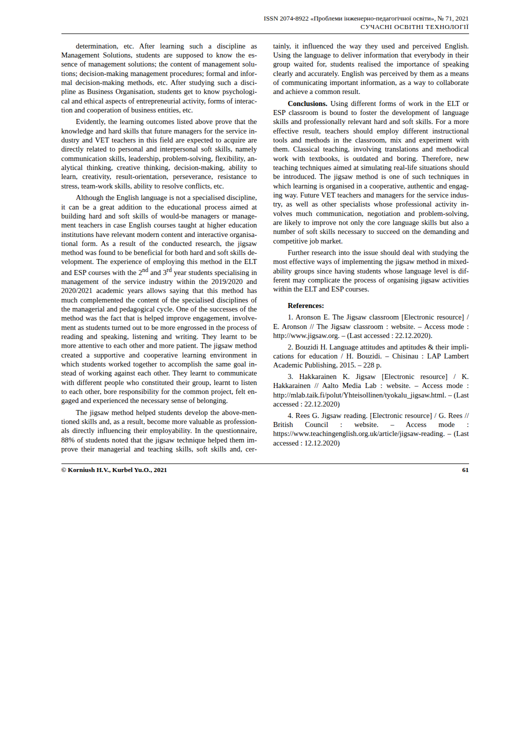ISSN 2074-8922 «Проблеми інженерно-педагогічної освіти», № 71, 2021 СУЧАСНІ ОСВІТНІ ТЕХНОЛОГІЇ
determination, etc. After learning such a discipline as Management Solutions, students are supposed to know the essence of management solutions; the content of management solutions; decision-making management procedures; formal and informal decision-making methods, etc. After studying such a discipline as Business Organisation, students get to know psychological and ethical aspects of entrepreneurial activity, forms of interaction and cooperation of business entities, etc.
Evidently, the learning outcomes listed above prove that the knowledge and hard skills that future managers for the service industry and VET teachers in this field are expected to acquire are directly related to personal and interpersonal soft skills, namely communication skills, leadership, problem-solving, flexibility, analytical thinking, creative thinking, decision-making, ability to learn, creativity, result-orientation, perseverance, resistance to stress, team-work skills, ability to resolve conflicts, etc.
Although the English language is not a specialised discipline, it can be a great addition to the educational process aimed at building hard and soft skills of would-be managers or management teachers in case English courses taught at higher education institutions have relevant modern content and interactive organisational form. As a result of the conducted research, the jigsaw method was found to be beneficial for both hard and soft skills development. The experience of employing this method in the ELT and ESP courses with the 2nd and 3rd year students specialising in management of the service industry within the 2019/2020 and 2020/2021 academic years allows saying that this method has much complemented the content of the specialised disciplines of the managerial and pedagogical cycle. One of the successes of the method was the fact that is helped improve engagement, involvement as students turned out to be more engrossed in the process of reading and speaking, listening and writing. They learnt to be more attentive to each other and more patient. The jigsaw method created a supportive and cooperative learning environment in which students worked together to accomplish the same goal instead of working against each other. They learnt to communicate with different people who constituted their group, learnt to listen to each other, bore responsibility for the common project, felt engaged and experienced the necessary sense of belonging.
The jigsaw method helped students develop the above-mentioned skills and, as a result, become more valuable as professionals directly influencing their employability. In the questionnaire, 88% of students noted that the jigsaw technique helped them improve their managerial and teaching skills, soft skills and, certainly, it influenced the way they used and perceived English. Using the language to deliver information that everybody in their group waited for, students realised the importance of speaking clearly and accurately. English was perceived by them as a means of communicating important information, as a way to collaborate and achieve a common result.
Conclusions. Using different forms of work in the ELT or ESP classroom is bound to foster the development of language skills and professionally relevant hard and soft skills. For a more effective result, teachers should employ different instructional tools and methods in the classroom, mix and experiment with them. Classical teaching, involving translations and methodical work with textbooks, is outdated and boring. Therefore, new teaching techniques aimed at simulating real-life situations should be introduced. The jigsaw method is one of such techniques in which learning is organised in a cooperative, authentic and engaging way. Future VET teachers and managers for the service industry, as well as other specialists whose professional activity involves much communication, negotiation and problem-solving, are likely to improve not only the core language skills but also a number of soft skills necessary to succeed on the demanding and competitive job market.
Further research into the issue should deal with studying the most effective ways of implementing the jigsaw method in mixed-ability groups since having students whose language level is different may complicate the process of organising jigsaw activities within the ELT and ESP courses.
References:
1. Aronson E. The Jigsaw classroom [Electronic resource] / E. Aronson // The Jigsaw classroom : website. – Access mode : http://www.jigsaw.org. – (Last accessed : 22.12.2020).
2. Bouzidi H. Language attitudes and aptitudes & their implications for education / H. Bouzidi. – Chisinau : LAP Lambert Academic Publishing, 2015. – 228 p.
3. Hakkarainen K. Jigsaw [Electronic resource] / K. Hakkarainen // Aalto Media Lab : website. – Access mode : http://mlab.taik.fi/polut/Yhteisollinen/tyokalu_jigsaw.html. – (Last accessed : 22.12.2020)
4. Rees G. Jigsaw reading. [Electronic resource] / G. Rees // British Council : website. – Access mode : https://www.teachingenglish.org.uk/article/jigsaw-reading. – (Last accessed : 12.12.2020)
© Korniush H.V., Kurbel Yu.O., 2021 61